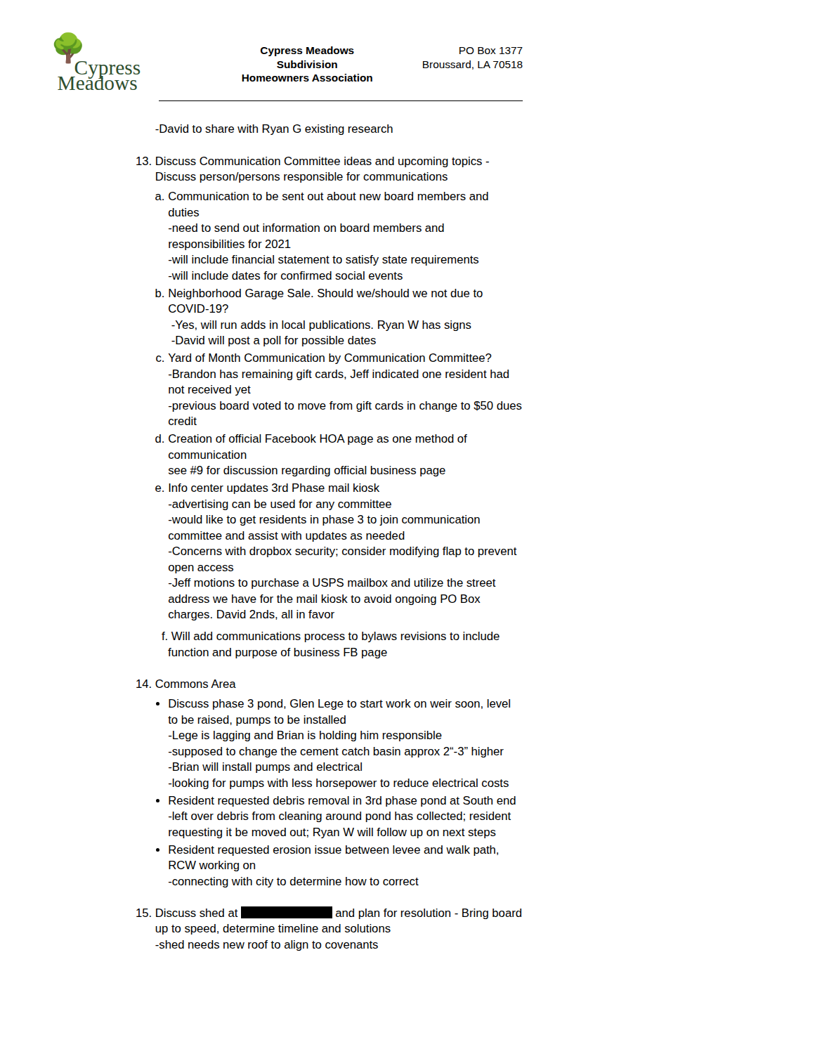🌳 Cypress Meadows
Cypress Meadows
Subdivision
Homeowners Association
PO Box 1377
Broussard, LA 70518
-David to share with Ryan G existing research
Discuss Communication Committee ideas and upcoming topics - Discuss person/persons responsible for communications
Communication to be sent out about new board members and duties
-need to send out information on board members and responsibilities for 2021 -will include financial statement to satisfy state requirements -will include dates for confirmed social events
Neighborhood Garage Sale. Should we/should we not due to COVID-19?
-Yes, will run adds in local publications. Ryan W has signs -David will post a poll for possible dates
Yard of Month Communication by Communication Committee?
-Brandon has remaining gift cards, Jeff indicated one resident had not received yet -previous board voted to move from gift cards in change to $50 dues credit
Creation of official Facebook HOA page as one method of communication
see #9 for discussion regarding official business page
Info center updates 3rd Phase mail kiosk
-advertising can be used for any committee -would like to get residents in phase 3 to join communication committee and assist with updates as needed -Concerns with dropbox security; consider modifying flap to prevent open access -Jeff motions to purchase a USPS mailbox and utilize the street address we have for the mail kiosk to avoid ongoing PO Box charges. David 2nds, all in favor
f. Will add communications process to bylaws revisions to include function and purpose of business FB page
Commons Area
Discuss phase 3 pond, Glen Lege to start work on weir soon, level to be raised, pumps to be installed
-Lege is lagging and Brian is holding him responsible -supposed to change the cement catch basin approx 2“-3” higher -Brian will install pumps and electrical -looking for pumps with less horsepower to reduce electrical costs
Resident requested debris removal in 3rd phase pond at South end
-left over debris from cleaning around pond has collected; resident requesting it be moved out; Ryan W will follow up on next steps
Resident requested erosion issue between levee and walk path, RCW working on
-connecting with city to determine how to correct
Discuss shed at and plan for resolution - Bring board up to speed, determine timeline and solutions -shed needs new roof to align to covenants